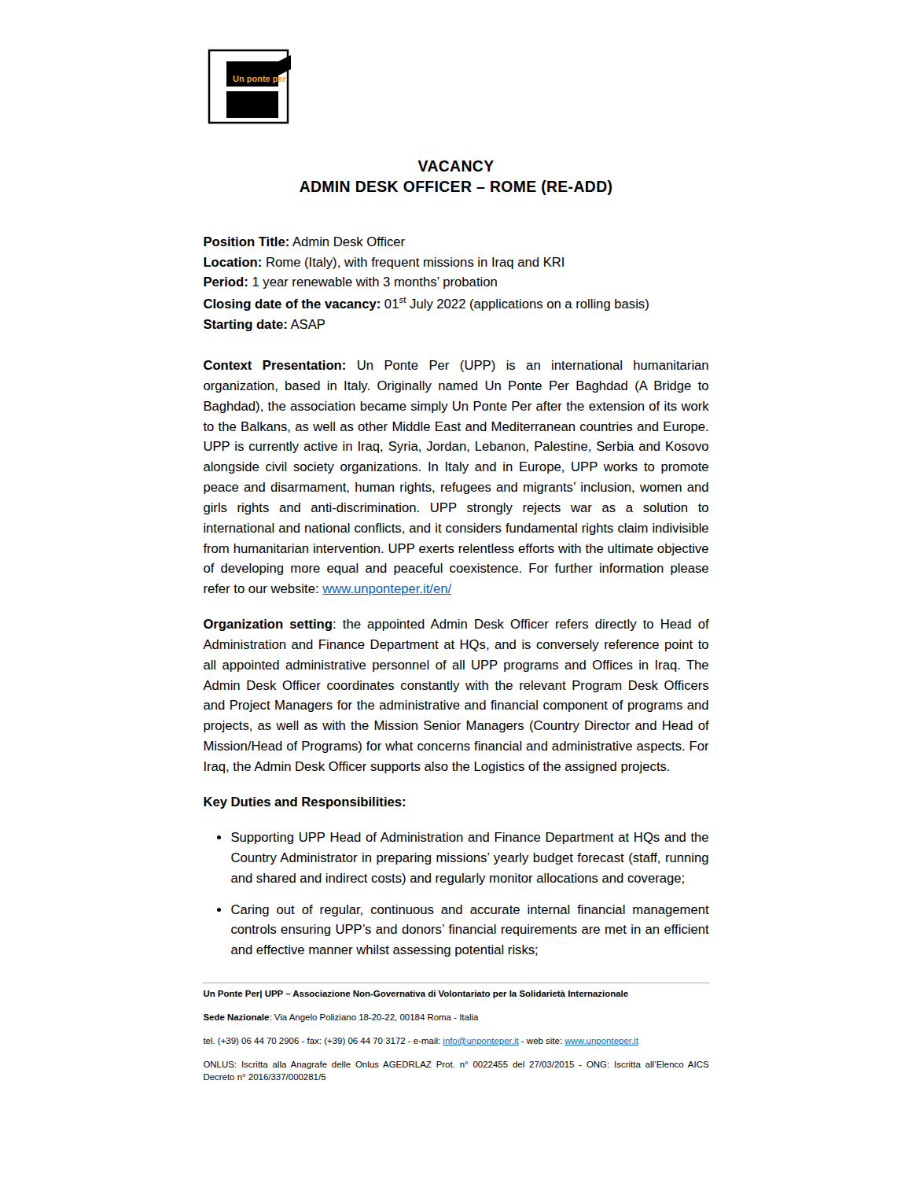Un ponte per
VACANCY
ADMIN DESK OFFICER – ROME (RE-ADD)
Position Title: Admin Desk Officer
Location: Rome (Italy), with frequent missions in Iraq and KRI
Period: 1 year renewable with 3 months’ probation
Closing date of the vacancy: 01st July 2022 (applications on a rolling basis)
Starting date: ASAP
Context Presentation: Un Ponte Per (UPP) is an international humanitarian organization, based in Italy. Originally named Un Ponte Per Baghdad (A Bridge to Baghdad), the association became simply Un Ponte Per after the extension of its work to the Balkans, as well as other Middle East and Mediterranean countries and Europe. UPP is currently active in Iraq, Syria, Jordan, Lebanon, Palestine, Serbia and Kosovo alongside civil society organizations. In Italy and in Europe, UPP works to promote peace and disarmament, human rights, refugees and migrants’ inclusion, women and girls rights and anti-discrimination. UPP strongly rejects war as a solution to international and national conflicts, and it considers fundamental rights claim indivisible from humanitarian intervention. UPP exerts relentless efforts with the ultimate objective of developing more equal and peaceful coexistence. For further information please refer to our website: www.unponteper.it/en/
Organization setting: the appointed Admin Desk Officer refers directly to Head of Administration and Finance Department at HQs, and is conversely reference point to all appointed administrative personnel of all UPP programs and Offices in Iraq. The Admin Desk Officer coordinates constantly with the relevant Program Desk Officers and Project Managers for the administrative and financial component of programs and projects, as well as with the Mission Senior Managers (Country Director and Head of Mission/Head of Programs) for what concerns financial and administrative aspects. For Iraq, the Admin Desk Officer supports also the Logistics of the assigned projects.
Key Duties and Responsibilities:
Supporting UPP Head of Administration and Finance Department at HQs and the Country Administrator in preparing missions’ yearly budget forecast (staff, running and shared and indirect costs) and regularly monitor allocations and coverage;
Caring out of regular, continuous and accurate internal financial management controls ensuring UPP’s and donors’ financial requirements are met in an efficient and effective manner whilst assessing potential risks;
Un Ponte Per| UPP – Associazione Non-Governativa di Volontariato per la Solidarietà Internazionale
Sede Nazionale: Via Angelo Poliziano 18-20-22, 00184 Roma - Italia
tel. (+39) 06 44 70 2906 - fax: (+39) 06 44 70 3172 - e-mail: info@unponteper.it - web site: www.unponteper.it
ONLUS: Iscritta alla Anagrafe delle Onlus AGEDRLAZ Prot. n° 0022455 del 27/03/2015 - ONG: Iscritta all’Elenco AICS Decreto n° 2016/337/000281/5